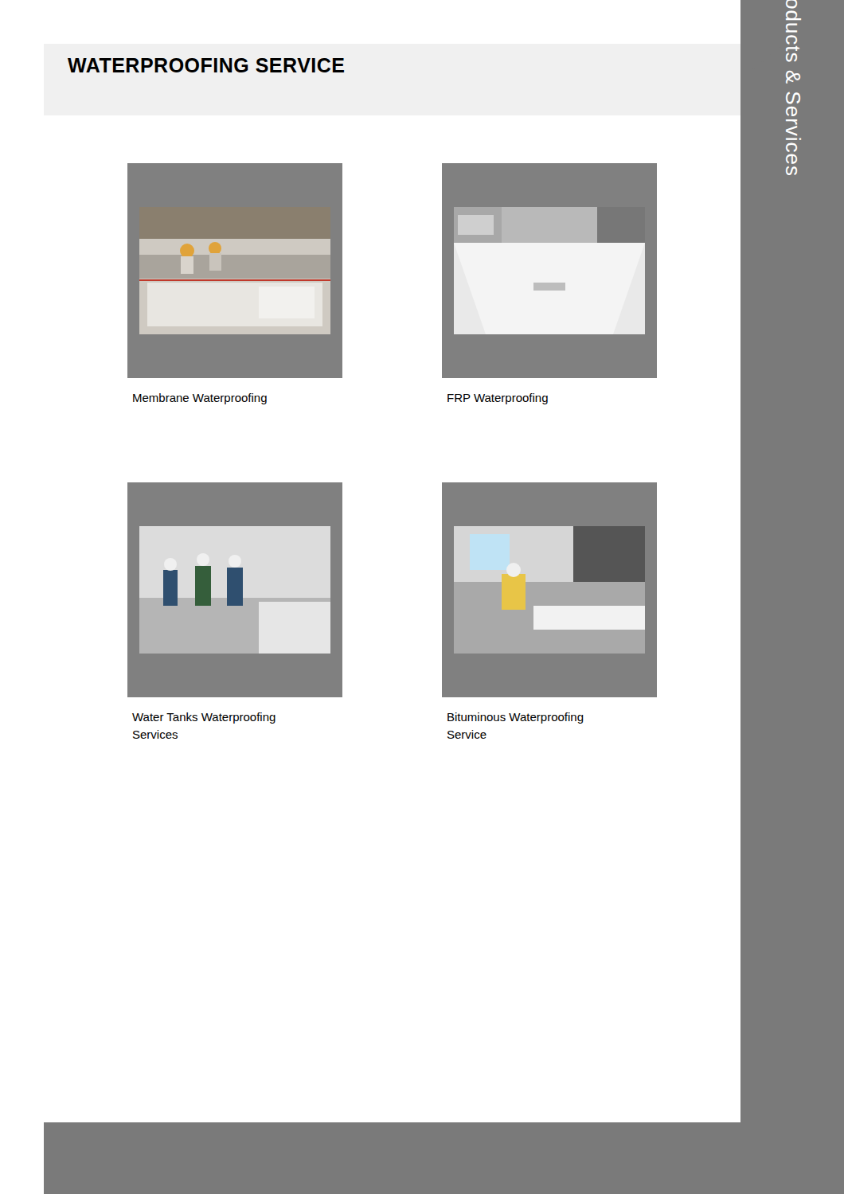Products & Services
WATERPROOFING SERVICE
Membrane Waterproofing
FRP Waterproofing
Water Tanks Waterproofing
Services
Bituminous Waterproofing
Service